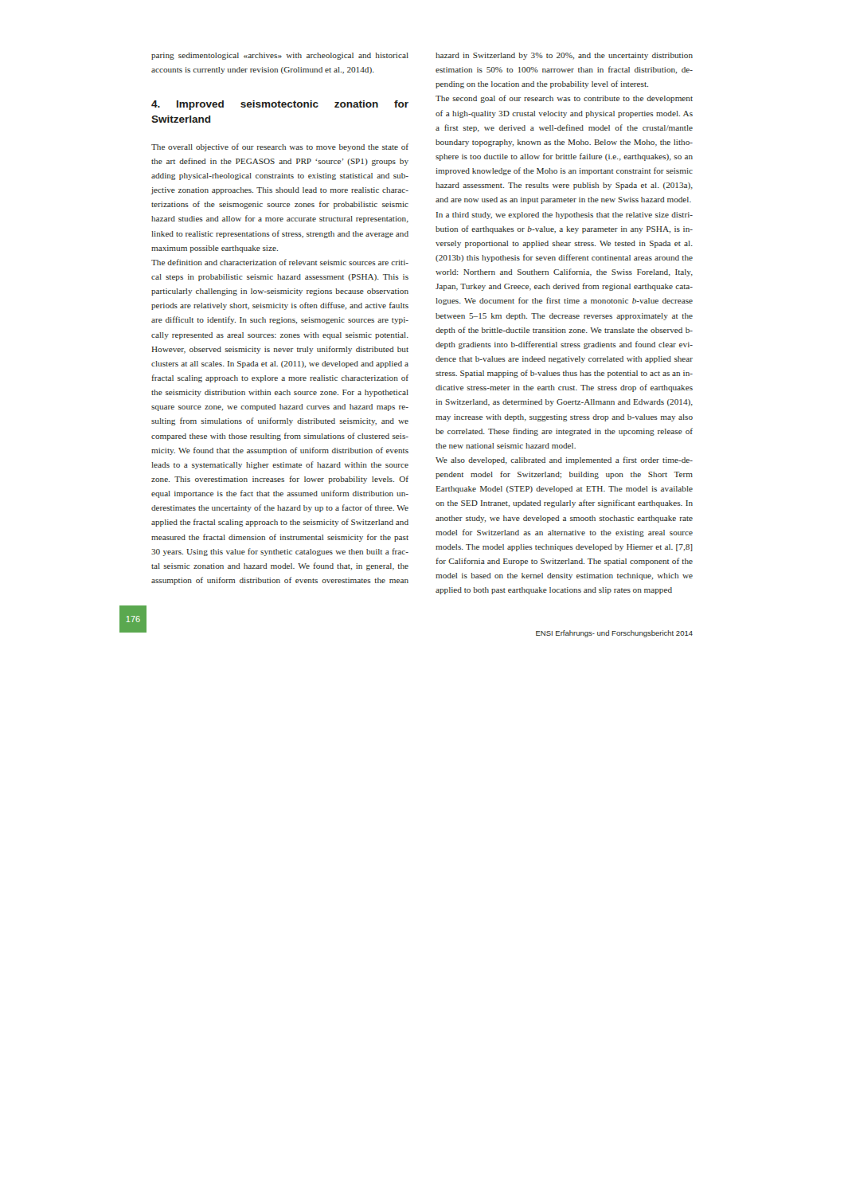176
paring sedimentological «archives» with archeological and historical accounts is currently under revision (Grolimund et al., 2014d).
4. Improved seismotectonic zonation for Switzerland
The overall objective of our research was to move beyond the state of the art defined in the PEGASOS and PRP ‘source’ (SP1) groups by adding physical-rheological constraints to existing statistical and subjective zonation approaches. This should lead to more realistic characterizations of the seismogenic source zones for probabilistic seismic hazard studies and allow for a more accurate structural representation, linked to realistic representations of stress, strength and the average and maximum possible earthquake size.
The definition and characterization of relevant seismic sources are critical steps in probabilistic seismic hazard assessment (PSHA). This is particularly challenging in low-seismicity regions because observation periods are relatively short, seismicity is often diffuse, and active faults are difficult to identify. In such regions, seismogenic sources are typically represented as areal sources: zones with equal seismic potential. However, observed seismicity is never truly uniformly distributed but clusters at all scales. In Spada et al. (2011), we developed and applied a fractal scaling approach to explore a more realistic characterization of the seismicity distribution within each source zone. For a hypothetical square source zone, we computed hazard curves and hazard maps resulting from simulations of uniformly distributed seismicity, and we compared these with those resulting from simulations of clustered seismicity. We found that the assumption of uniform distribution of events leads to a systematically higher estimate of hazard within the source zone. This overestimation increases for lower probability levels. Of equal importance is the fact that the assumed uniform distribution underestimates the uncertainty of the hazard by up to a factor of three. We applied the fractal scaling approach to the seismicity of Switzerland and measured the fractal dimension of instrumental seismicity for the past 30 years. Using this value for synthetic catalogues we then built a fractal seismic zonation and hazard model. We found that, in general, the assumption of uniform distribution of events overestimates the mean hazard in Switzerland by 3% to 20%, and the uncertainty distribution estimation is 50% to 100% narrower than in fractal distribution, depending on the location and the probability level of interest.
The second goal of our research was to contribute to the development of a high-quality 3D crustal velocity and physical properties model. As a first step, we derived a well-defined model of the crustal/mantle boundary topography, known as the Moho. Below the Moho, the lithosphere is too ductile to allow for brittle failure (i.e., earthquakes), so an improved knowledge of the Moho is an important constraint for seismic hazard assessment. The results were publish by Spada et al. (2013a), and are now used as an input parameter in the new Swiss hazard model.
In a third study, we explored the hypothesis that the relative size distribution of earthquakes or b-value, a key parameter in any PSHA, is inversely proportional to applied shear stress. We tested in Spada et al. (2013b) this hypothesis for seven different continental areas around the world: Northern and Southern California, the Swiss Foreland, Italy, Japan, Turkey and Greece, each derived from regional earthquake catalogues. We document for the first time a monotonic b-value decrease between 5–15 km depth. The decrease reverses approximately at the depth of the brittle-ductile transition zone. We translate the observed b-depth gradients into b-differential stress gradients and found clear evidence that b-values are indeed negatively correlated with applied shear stress. Spatial mapping of b-values thus has the potential to act as an indicative stress-meter in the earth crust. The stress drop of earthquakes in Switzerland, as determined by Goertz-Allmann and Edwards (2014), may increase with depth, suggesting stress drop and b-values may also be correlated. These finding are integrated in the upcoming release of the new national seismic hazard model.
We also developed, calibrated and implemented a first order time-dependent model for Switzerland; building upon the Short Term Earthquake Model (STEP) developed at ETH. The model is available on the SED Intranet, updated regularly after significant earthquakes. In another study, we have developed a smooth stochastic earthquake rate model for Switzerland as an alternative to the existing areal source models. The model applies techniques developed by Hiemer et al. [7,8] for California and Europe to Switzerland. The spatial component of the model is based on the kernel density estimation technique, which we applied to both past earthquake locations and slip rates on mapped
ENSI Erfahrungs- und Forschungsbericht 2014